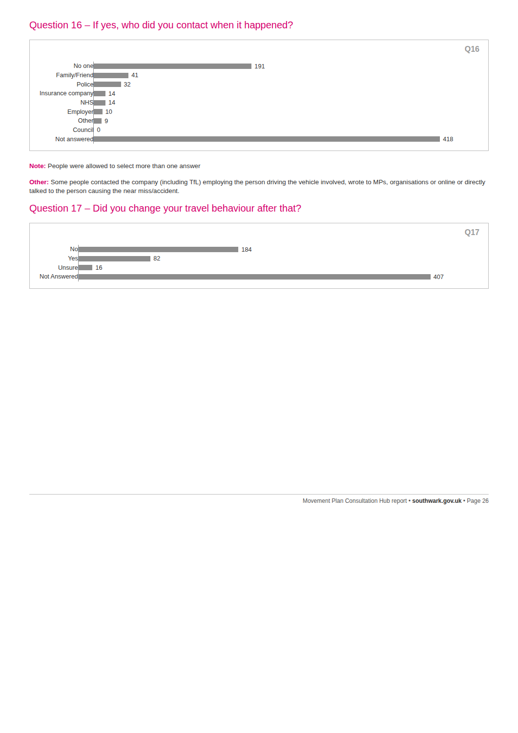Question 16 – If yes, who did you contact when it happened?
Q16
| No one | 191 |
| Family/Friend | 41 |
| Police | 32 |
| Insurance company | 14 |
| NHS | 14 |
| Employer | 10 |
| Other | 9 |
| Council | 0 |
| Not answered | 418 |
Note: People were allowed to select more than one answer
Other: Some people contacted the company (including TfL) employing the person driving the vehicle involved, wrote to MPs, organisations or online or directly talked to the person causing the near miss/accident.
Question 17 – Did you change your travel behaviour after that?
Q17
| No | 184 |
| Yes | 82 |
| Unsure | 16 |
| Not Answered | 407 |
Movement Plan Consultation Hub report • southwark.gov.uk • Page 26